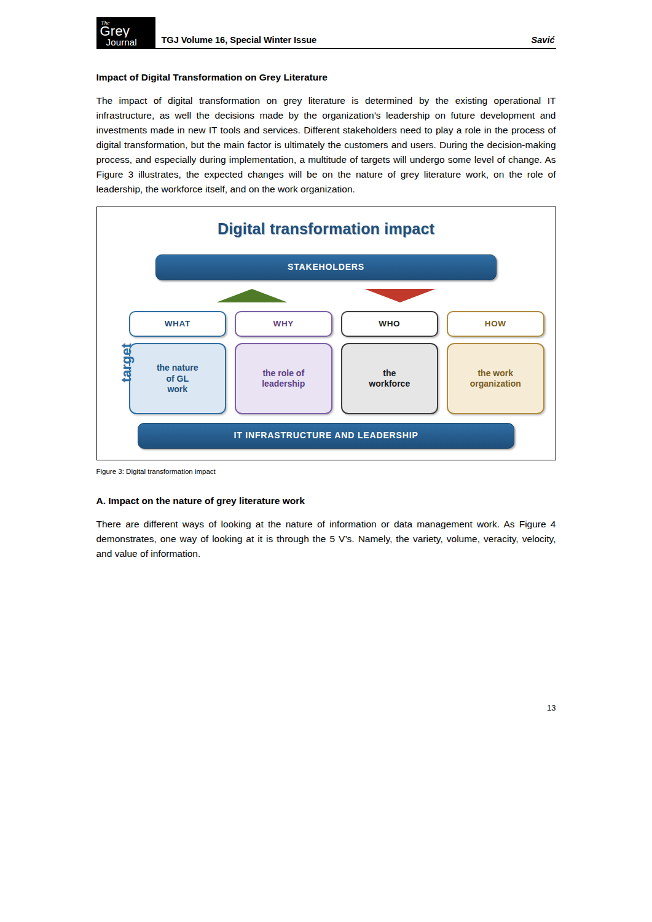The Grey Journal
TGJ Volume 16, Special Winter Issue
Savić
Impact of Digital Transformation on Grey Literature
The impact of digital transformation on grey literature is determined by the existing operational IT infrastructure, as well the decisions made by the organization’s leadership on future development and investments made in new IT tools and services. Different stakeholders need to play a role in the process of digital transformation, but the main factor is ultimately the customers and users. During the decision-making process, and especially during implementation, a multitude of targets will undergo some level of change. As Figure 3 illustrates, the expected changes will be on the nature of grey literature work, on the role of leadership, the workforce itself, and on the work organization.
Digital transformation impact
STAKEHOLDERS
target
WHAT
the nature
of GL
work
WHY
the role of
leadership
WHO
the
workforce
HOW
the work
organization
IT INFRASTRUCTURE AND LEADERSHIP
Figure 3: Digital transformation impact
A. Impact on the nature of grey literature work
There are different ways of looking at the nature of information or data management work. As Figure 4 demonstrates, one way of looking at it is through the 5 V’s. Namely, the variety, volume, veracity, velocity, and value of information.
13